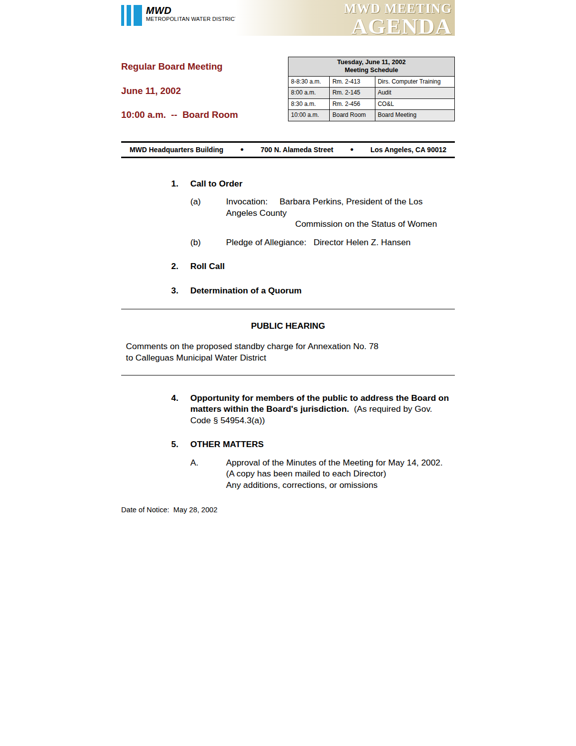MWD
METROPOLITAN WATER DISTRICT OF SOUTHERN CALIFORNIA
MWD MEETING
AGENDA
Regular Board Meeting
June 11, 2002
10:00 a.m. -- Board Room
| Tuesday, June 11, 2002 Meeting Schedule |
| --- |
| 8-8:30 a.m. | Rm. 2-413 | Dirs. Computer Training |
| 8:00 a.m. | Rm. 2-145 | Audit |
| 8:30 a.m. | Rm. 2-456 | CO&L |
| 10:00 a.m. | Board Room | Board Meeting |
MWD Headquarters Building ● 700 N. Alameda Street ● Los Angeles, CA 90012
1. Call to Order
(a) Invocation: Barbara Perkins, President of the Los Angeles County Commission on the Status of Women
(b) Pledge of Allegiance: Director Helen Z. Hansen
2. Roll Call
3. Determination of a Quorum
PUBLIC HEARING
Comments on the proposed standby charge for Annexation No. 78
to Calleguas Municipal Water District
4. Opportunity for members of the public to address the Board on matters within the Board's jurisdiction. (As required by Gov. Code § 54954.3(a))
5. OTHER MATTERS
A. Approval of the Minutes of the Meeting for May 14, 2002. (A copy has been mailed to each Director)
Any additions, corrections, or omissions
Date of Notice: May 28, 2002